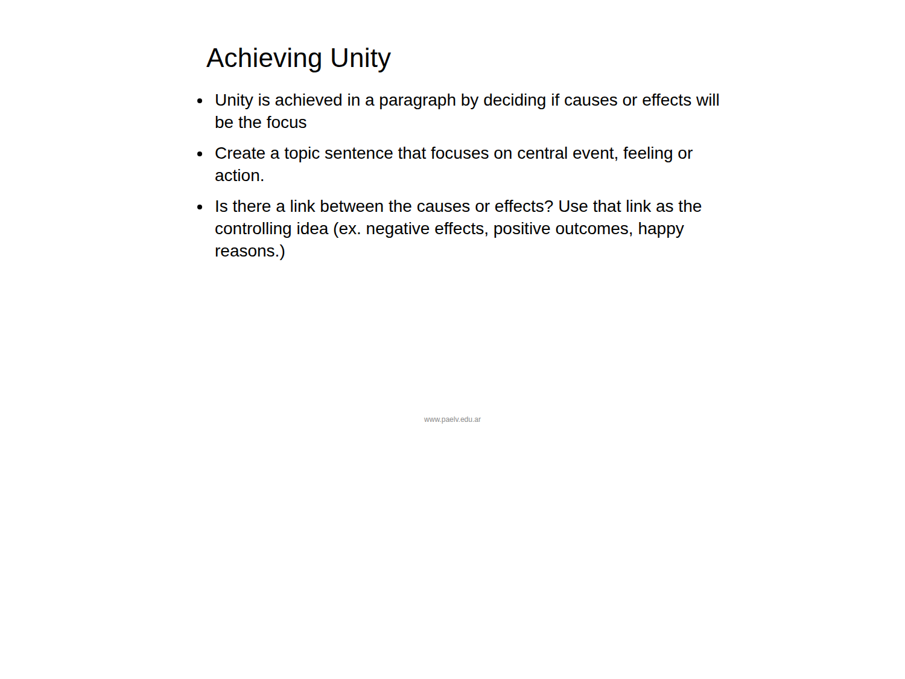Achieving Unity
Unity is achieved in a paragraph by deciding if causes or effects will be the focus
Create a topic sentence that focuses on central event, feeling or action.
Is there a link between the causes or effects? Use that link as the controlling idea (ex. negative effects, positive outcomes, happy reasons.)
www.paelv.edu.ar